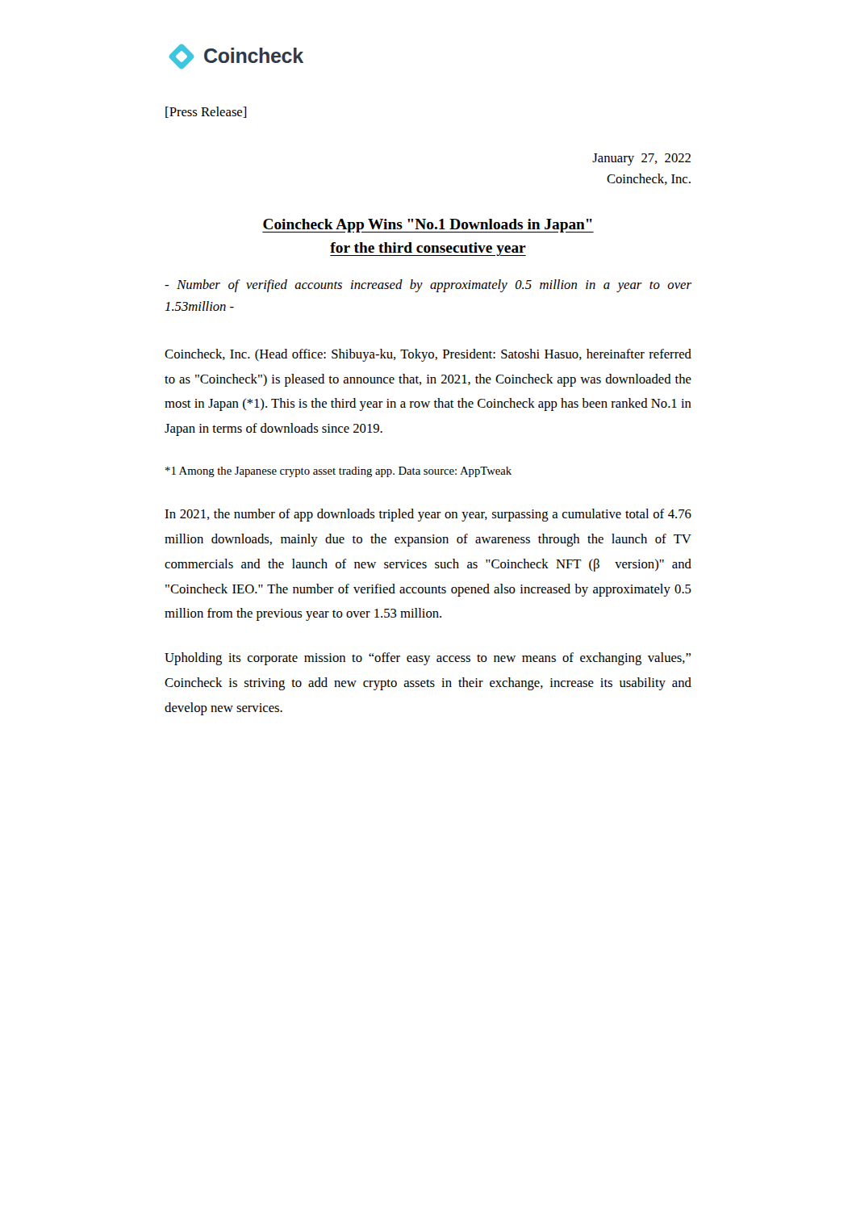Coincheck
[Press Release]
January 27, 2022
Coincheck, Inc.
Coincheck App Wins "No.1 Downloads in Japan"
for the third consecutive year
- Number of verified accounts increased by approximately 0.5 million in a year to over 1.53million -
Coincheck, Inc. (Head office: Shibuya-ku, Tokyo, President: Satoshi Hasuo, hereinafter referred to as "Coincheck") is pleased to announce that, in 2021, the Coincheck app was downloaded the most in Japan (*1). This is the third year in a row that the Coincheck app has been ranked No.1 in Japan in terms of downloads since 2019.
*1 Among the Japanese crypto asset trading app. Data source: AppTweak
In 2021, the number of app downloads tripled year on year, surpassing a cumulative total of 4.76 million downloads, mainly due to the expansion of awareness through the launch of TV commercials and the launch of new services such as "Coincheck NFT (β version)" and "Coincheck IEO." The number of verified accounts opened also increased by approximately 0.5 million from the previous year to over 1.53 million.
Upholding its corporate mission to “offer easy access to new means of exchanging values,” Coincheck is striving to add new crypto assets in their exchange, increase its usability and develop new services.